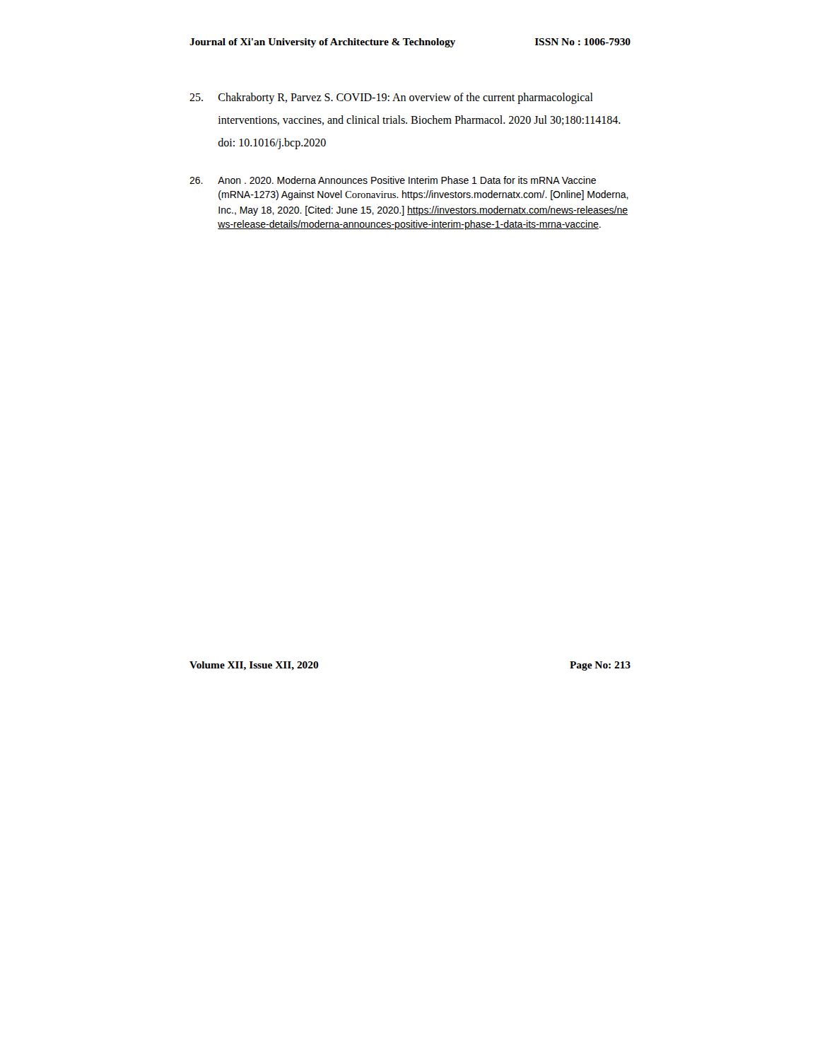Journal of Xi'an University of Architecture & Technology
ISSN No : 1006-7930
25. Chakraborty R, Parvez S. COVID-19: An overview of the current pharmacological interventions, vaccines, and clinical trials. Biochem Pharmacol. 2020 Jul 30;180:114184. doi: 10.1016/j.bcp.2020
26. Anon . 2020. Moderna Announces Positive Interim Phase 1 Data for its mRNA Vaccine (mRNA-1273) Against Novel Coronavirus. https://investors.modernatx.com/. [Online] Moderna, Inc., May 18, 2020. [Cited: June 15, 2020.] https://investors.modernatx.com/news-releases/news-release-details/moderna-announces-positive-interim-phase-1-data-its-mrna-vaccine.
Volume XII, Issue XII, 2020
Page No: 213